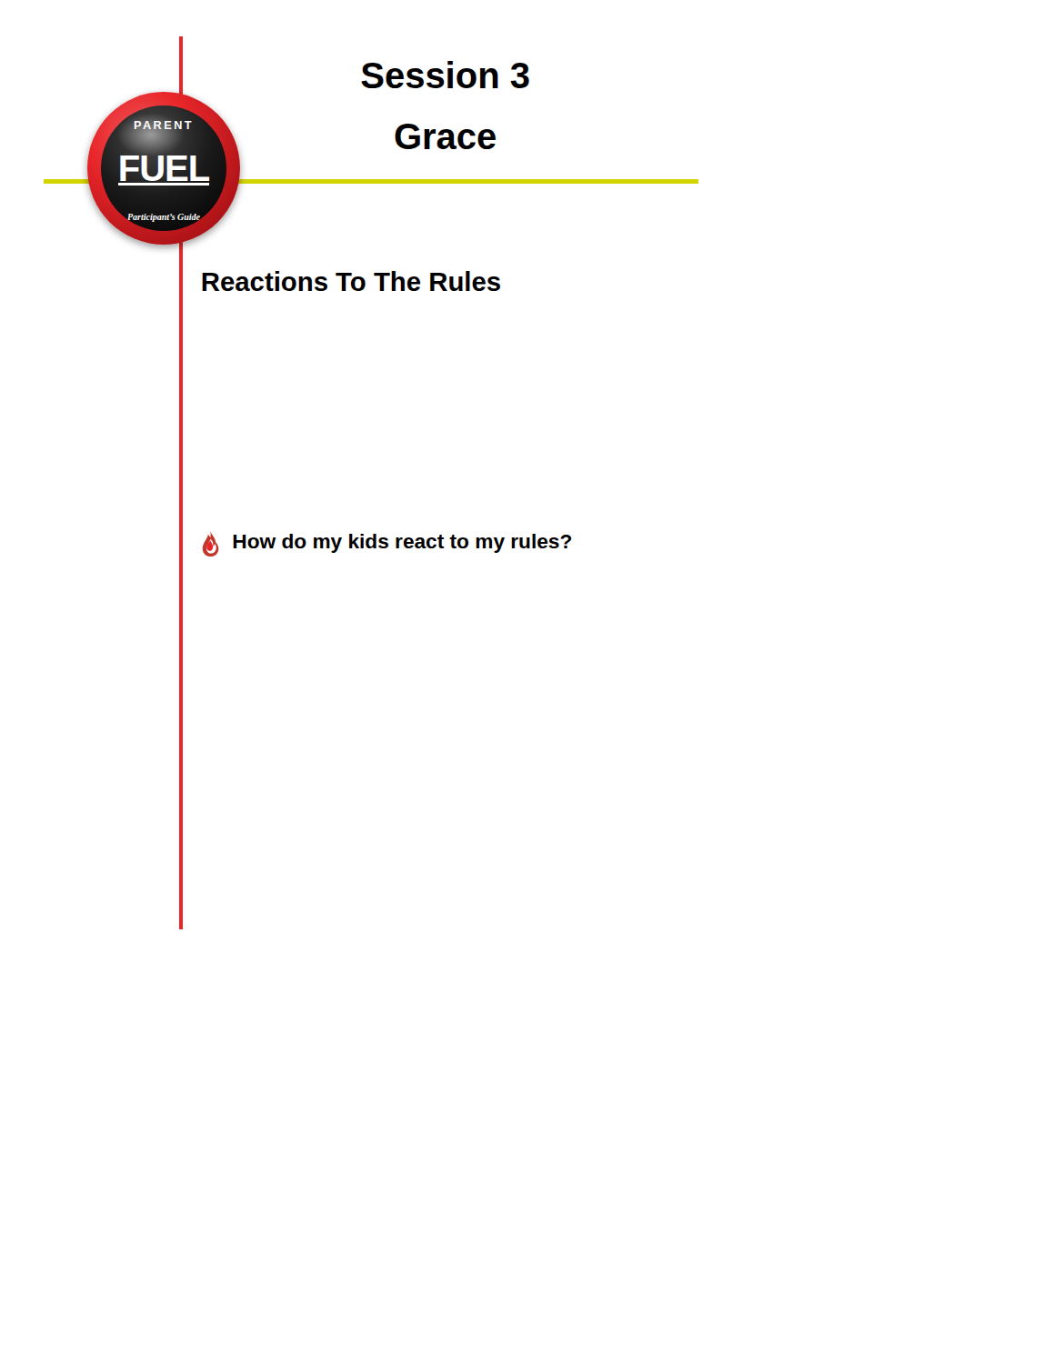PARENT
FUEL
Participant’s Guide
Session 3
Grace
Reactions To The Rules
How do my kids react to my rules?